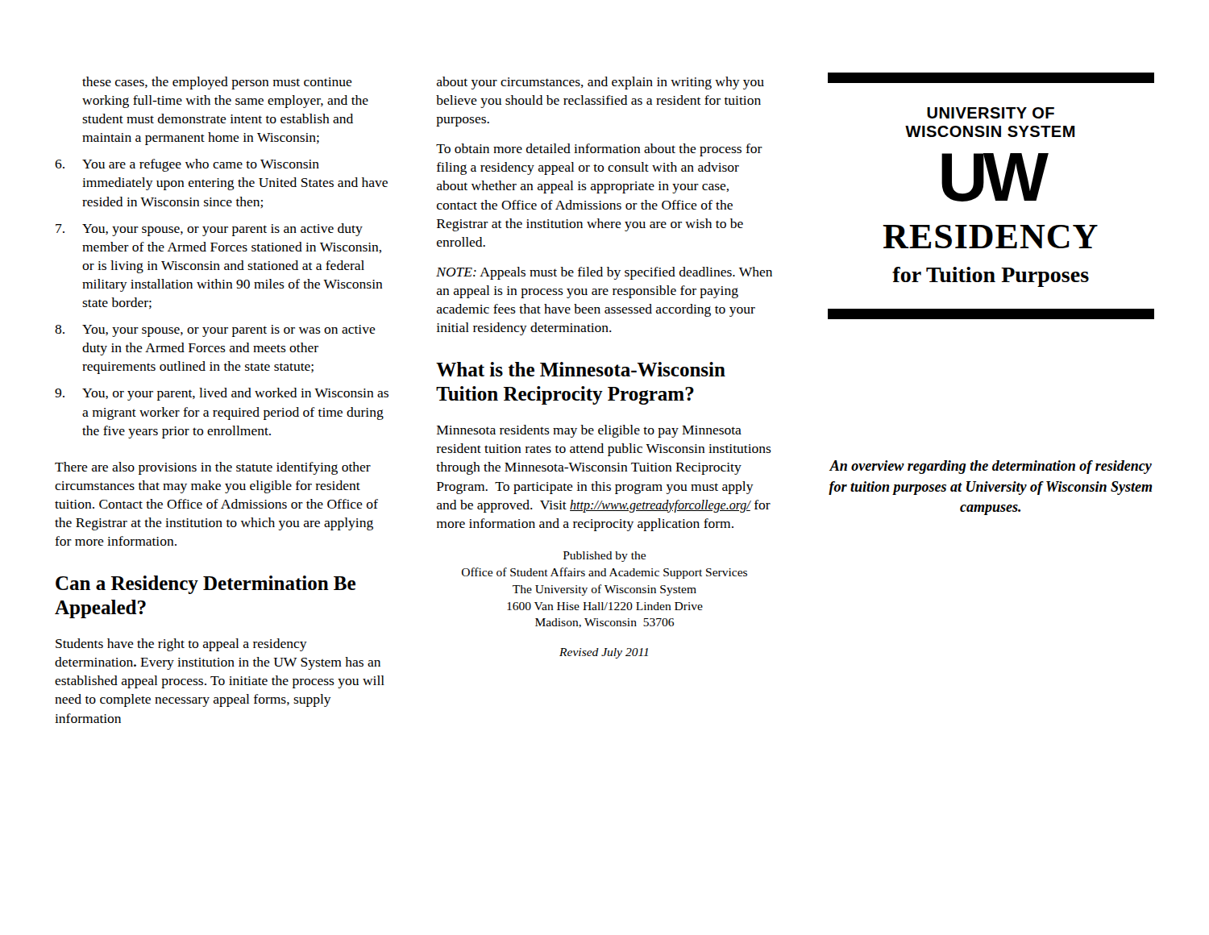these cases, the employed person must continue working full-time with the same employer, and the student must demonstrate intent to establish and maintain a permanent home in Wisconsin;
6. You are a refugee who came to Wisconsin immediately upon entering the United States and have resided in Wisconsin since then;
7. You, your spouse, or your parent is an active duty member of the Armed Forces stationed in Wisconsin, or is living in Wisconsin and stationed at a federal military installation within 90 miles of the Wisconsin state border;
8. You, your spouse, or your parent is or was on active duty in the Armed Forces and meets other requirements outlined in the state statute;
9. You, or your parent, lived and worked in Wisconsin as a migrant worker for a required period of time during the five years prior to enrollment.
There are also provisions in the statute identifying other circumstances that may make you eligible for resident tuition. Contact the Office of Admissions or the Office of the Registrar at the institution to which you are applying for more information.
Can a Residency Determination Be Appealed?
Students have the right to appeal a residency determination. Every institution in the UW System has an established appeal process. To initiate the process you will need to complete necessary appeal forms, supply information
about your circumstances, and explain in writing why you believe you should be reclassified as a resident for tuition purposes.
To obtain more detailed information about the process for filing a residency appeal or to consult with an advisor about whether an appeal is appropriate in your case, contact the Office of Admissions or the Office of the Registrar at the institution where you are or wish to be enrolled.
NOTE: Appeals must be filed by specified deadlines. When an appeal is in process you are responsible for paying academic fees that have been assessed according to your initial residency determination.
What is the Minnesota-Wisconsin Tuition Reciprocity Program?
Minnesota residents may be eligible to pay Minnesota resident tuition rates to attend public Wisconsin institutions through the Minnesota-Wisconsin Tuition Reciprocity Program. To participate in this program you must apply and be approved. Visit http://www.getreadyforcollege.org/ for more information and a reciprocity application form.
Published by the
Office of Student Affairs and Academic Support Services
The University of Wisconsin System
1600 Van Hise Hall/1220 Linden Drive
Madison, Wisconsin 53706
Revised July 2011
UNIVERSITY OF
WISCONSIN SYSTEM
UW
RESIDENCY
for Tuition Purposes
An overview regarding the determination of residency for tuition purposes at University of Wisconsin System campuses.